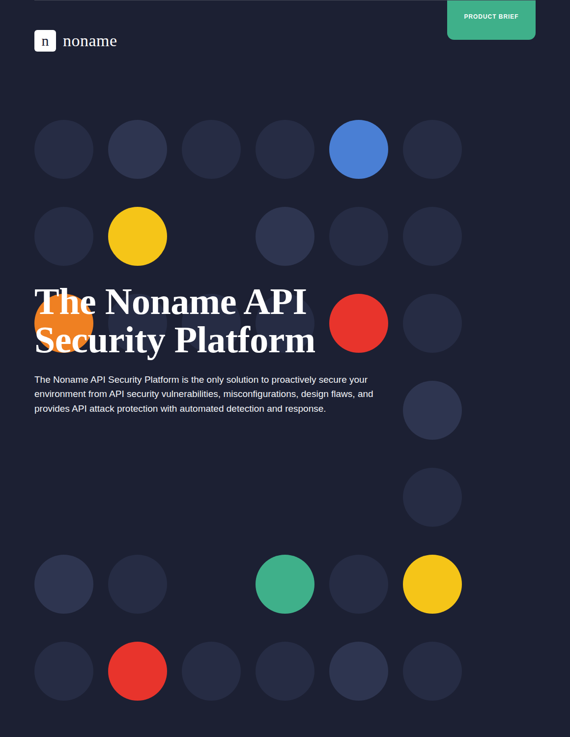n
noname
Product Brief
The Noname API
Security Platform
The Noname API Security Platform is the only solution to proactively secure your environment from API security vulnerabilities, misconfigurations, design flaws, and provides API attack protection with automated detection and response.